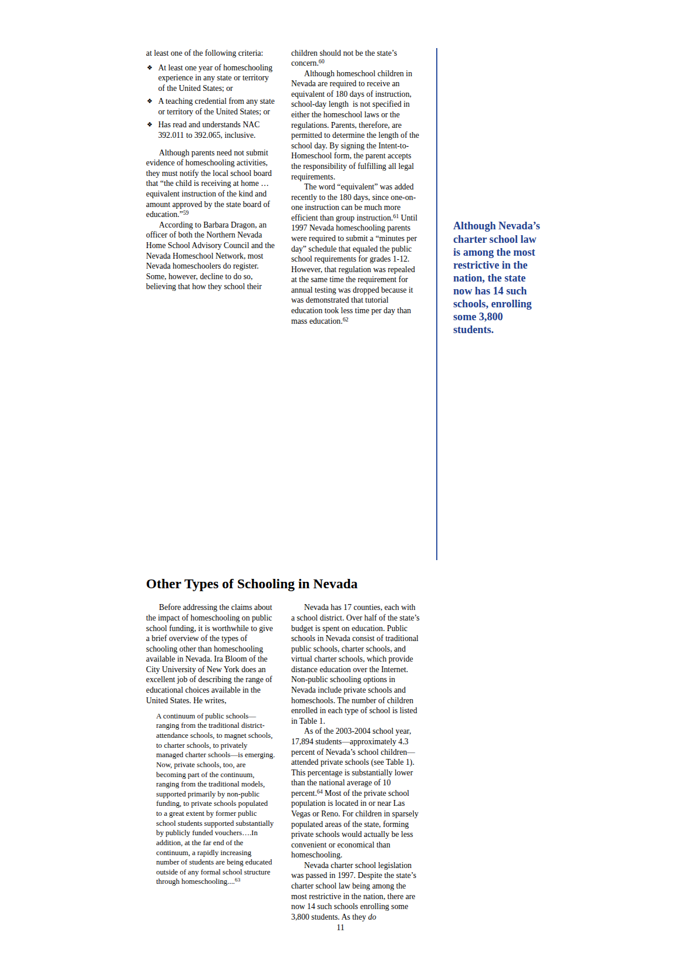at least one of the following criteria:
At least one year of homeschooling experience in any state or territory of the United States; or
A teaching credential from any state or territory of the United States; or
Has read and understands NAC 392.011 to 392.065, inclusive.
Although parents need not submit evidence of homeschooling activities, they must notify the local school board that “the child is receiving at home … equivalent instruction of the kind and amount approved by the state board of education.”59
According to Barbara Dragon, an officer of both the Northern Nevada Home School Advisory Council and the Nevada Homeschool Network, most Nevada homeschoolers do register. Some, however, decline to do so, believing that how they school their
children should not be the state’s concern.60
Although homeschool children in Nevada are required to receive an equivalent of 180 days of instruction, school-day length is not specified in either the homeschool laws or the regulations. Parents, therefore, are permitted to determine the length of the school day. By signing the Intent-to-Homeschool form, the parent accepts the responsibility of fulfilling all legal requirements.
The word “equivalent” was added recently to the 180 days, since one-on-one instruction can be much more efficient than group instruction.61 Until 1997 Nevada homeschooling parents were required to submit a “minutes per day” schedule that equaled the public school requirements for grades 1-12. However, that regulation was repealed at the same time the requirement for annual testing was dropped because it was demonstrated that tutorial education took less time per day than mass education.62
Although Nevada’s charter school law is among the most restrictive in the nation, the state now has 14 such schools, enrolling some 3,800 students.
Other Types of Schooling in Nevada
Before addressing the claims about the impact of homeschooling on public school funding, it is worthwhile to give a brief overview of the types of schooling other than homeschooling available in Nevada. Ira Bloom of the City University of New York does an excellent job of describing the range of educational choices available in the United States. He writes,
A continuum of public schools—ranging from the traditional district-attendance schools, to magnet schools, to charter schools, to privately managed charter schools—is emerging. Now, private schools, too, are becoming part of the continuum, ranging from the traditional models, supported primarily by non-public funding, to private schools populated to a great extent by former public school students supported substantially by publicly funded vouchers….In addition, at the far end of the continuum, a rapidly increasing number of students are being educated outside of any formal school structure through homeschooling....63
Nevada has 17 counties, each with a school district. Over half of the state’s budget is spent on education. Public schools in Nevada consist of traditional public schools, charter schools, and virtual charter schools, which provide distance education over the Internet. Non-public schooling options in Nevada include private schools and homeschools. The number of children enrolled in each type of school is listed in Table 1.
As of the 2003-2004 school year, 17,894 students—approximately 4.3 percent of Nevada’s school children—attended private schools (see Table 1). This percentage is substantially lower than the national average of 10 percent.64 Most of the private school population is located in or near Las Vegas or Reno. For children in sparsely populated areas of the state, forming private schools would actually be less convenient or economical than homeschooling.
Nevada charter school legislation was passed in 1997. Despite the state’s charter school law being among the most restrictive in the nation, there are now 14 such schools enrolling some 3,800 students. As they do
11